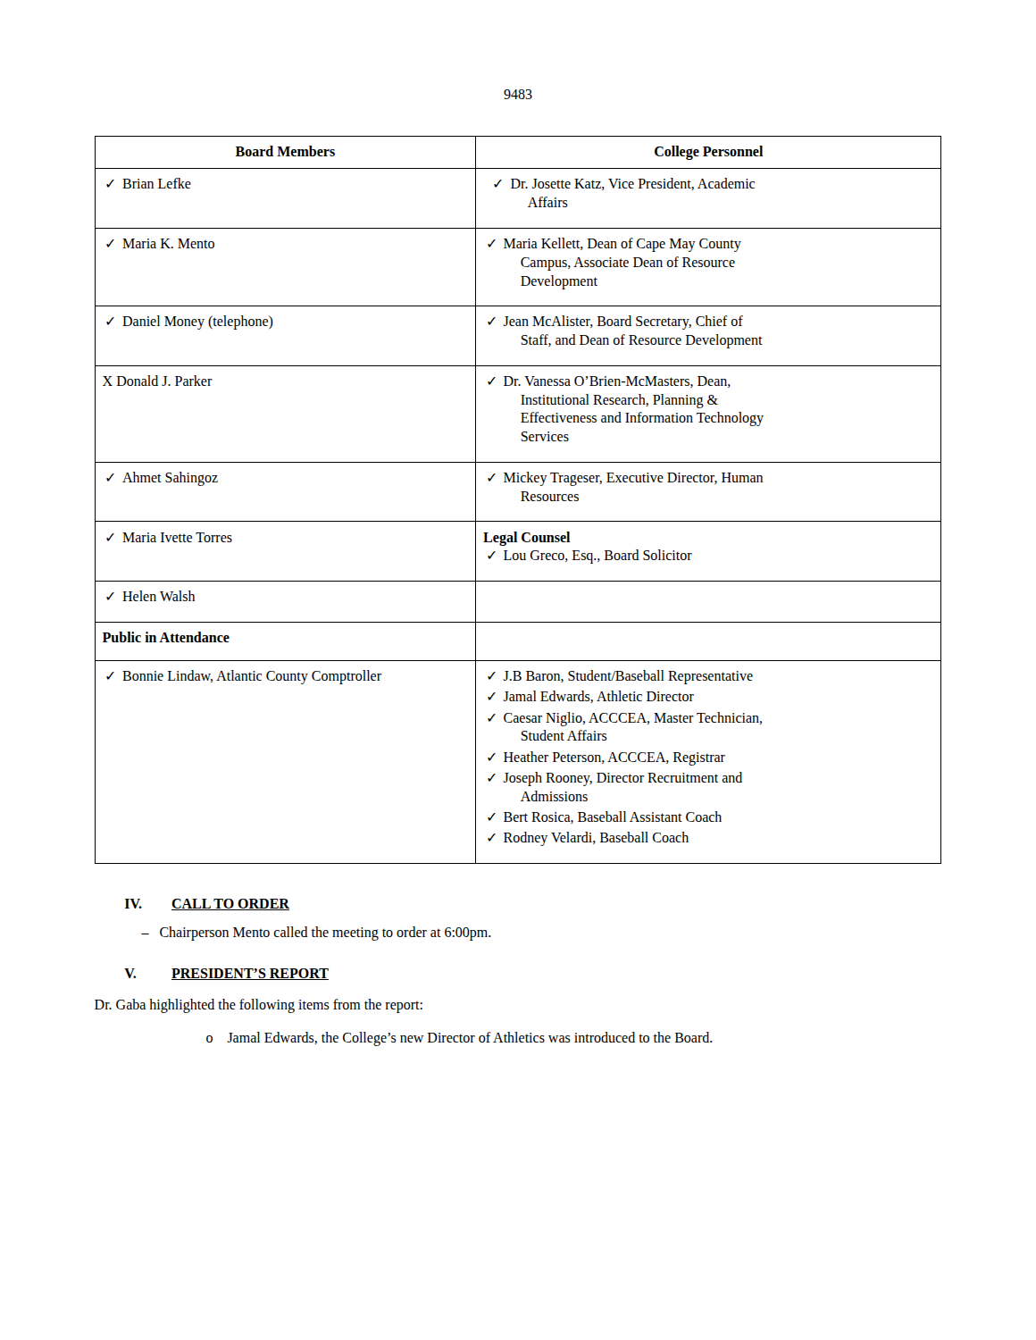9483
| Board Members | College Personnel |
| --- | --- |
| Brian Lefke | Dr. Josette Katz, Vice President, Academic Affairs |
| Maria K. Mento | Maria Kellett, Dean of Cape May County Campus, Associate Dean of Resource Development |
| Daniel Money (telephone) | Jean McAlister, Board Secretary, Chief of Staff, and Dean of Resource Development |
| X Donald J. Parker | Dr. Vanessa O’Brien-McMasters, Dean, Institutional Research, Planning & Effectiveness and Information Technology Services |
| Ahmet Sahingoz | Mickey Trageser, Executive Director, Human Resources |
| Maria Ivette Torres | Legal Counsel Lou Greco, Esq., Board Solicitor |
| Helen Walsh | |
| Public in Attendance | |
| Bonnie Lindaw, Atlantic County Comptroller | J.B Baron, Student/Baseball Representative Jamal Edwards, Athletic Director Caesar Niglio, ACCCEA, Master Technician, Student Affairs Heather Peterson, ACCCEA, Registrar Joseph Rooney, Director Recruitment and Admissions Bert Rosica, Baseball Assistant Coach Rodney Velardi, Baseball Coach |
IV. CALL TO ORDER
– Chairperson Mento called the meeting to order at 6:00pm.
V. PRESIDENT’S REPORT
Dr. Gaba highlighted the following items from the report:
Jamal Edwards, the College’s new Director of Athletics was introduced to the Board.